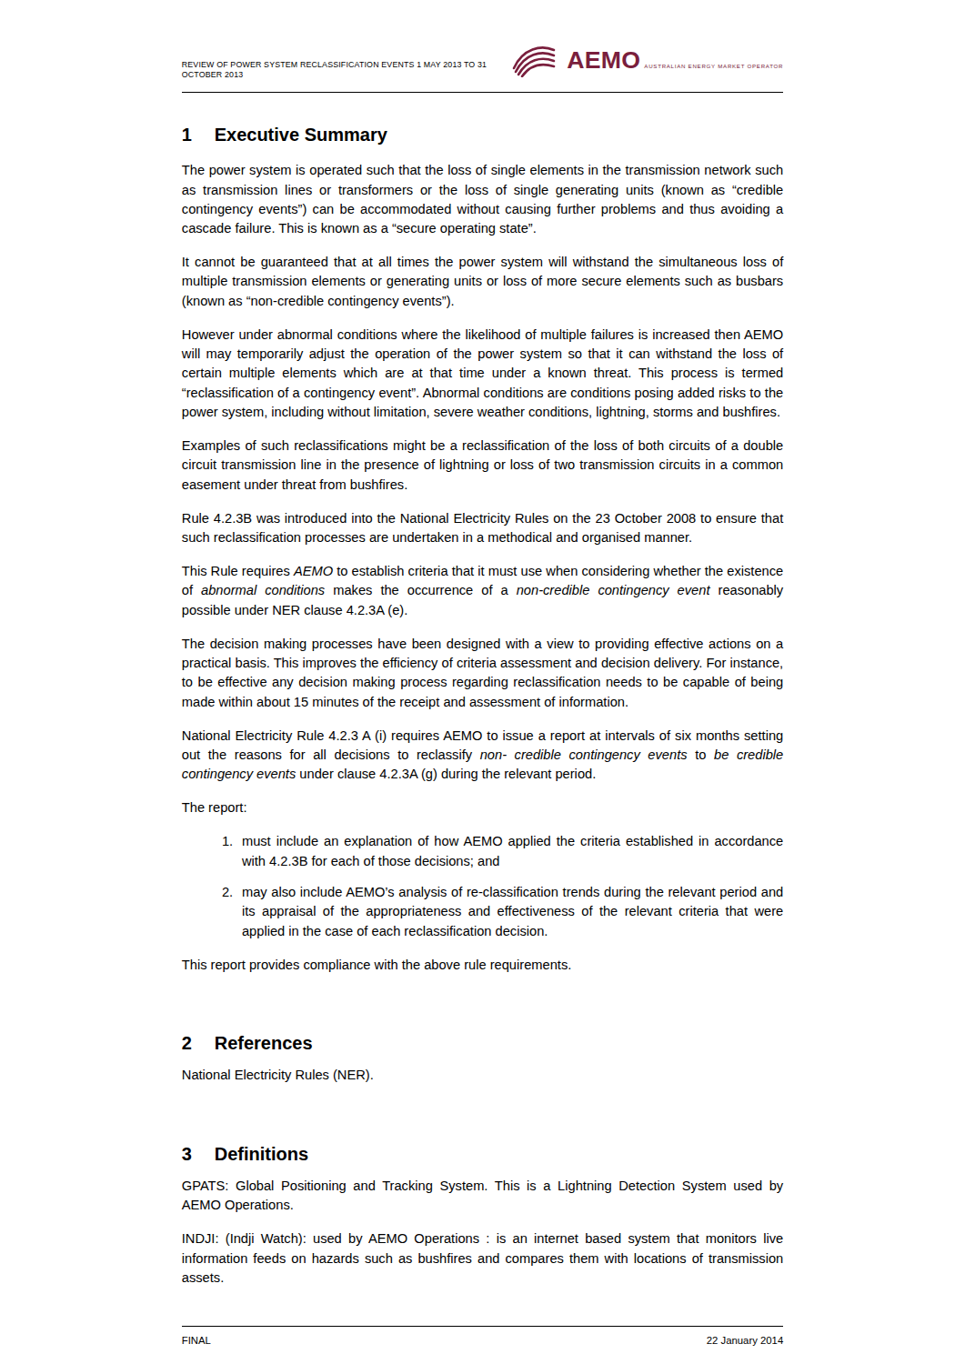Review of power system reclassification events 1 May 2013 to 31 October 2013
AEMO Australian Energy Market Operator
1 Executive Summary
The power system is operated such that the loss of single elements in the transmission network such as transmission lines or transformers or the loss of single generating units (known as “credible contingency events”) can be accommodated without causing further problems and thus avoiding a cascade failure. This is known as a “secure operating state”.
It cannot be guaranteed that at all times the power system will withstand the simultaneous loss of multiple transmission elements or generating units or loss of more secure elements such as busbars (known as “non-credible contingency events”).
However under abnormal conditions where the likelihood of multiple failures is increased then AEMO will may temporarily adjust the operation of the power system so that it can withstand the loss of certain multiple elements which are at that time under a known threat. This process is termed “reclassification of a contingency event”. Abnormal conditions are conditions posing added risks to the power system, including without limitation, severe weather conditions, lightning, storms and bushfires.
Examples of such reclassifications might be a reclassification of the loss of both circuits of a double circuit transmission line in the presence of lightning or loss of two transmission circuits in a common easement under threat from bushfires.
Rule 4.2.3B was introduced into the National Electricity Rules on the 23 October 2008 to ensure that such reclassification processes are undertaken in a methodical and organised manner.
This Rule requires AEMO to establish criteria that it must use when considering whether the existence of abnormal conditions makes the occurrence of a non-credible contingency event reasonably possible under NER clause 4.2.3A (e).
The decision making processes have been designed with a view to providing effective actions on a practical basis. This improves the efficiency of criteria assessment and decision delivery. For instance, to be effective any decision making process regarding reclassification needs to be capable of being made within about 15 minutes of the receipt and assessment of information.
National Electricity Rule 4.2.3 A (i) requires AEMO to issue a report at intervals of six months setting out the reasons for all decisions to reclassify non- credible contingency events to be credible contingency events under clause 4.2.3A (g) during the relevant period.
The report:
must include an explanation of how AEMO applied the criteria established in accordance with 4.2.3B for each of those decisions; and
may also include AEMO’s analysis of re-classification trends during the relevant period and its appraisal of the appropriateness and effectiveness of the relevant criteria that were applied in the case of each reclassification decision.
This report provides compliance with the above rule requirements.
2 References
National Electricity Rules (NER).
3 Definitions
GPATS: Global Positioning and Tracking System. This is a Lightning Detection System used by AEMO Operations.
INDJI: (Indji Watch): used by AEMO Operations : is an internet based system that monitors live information feeds on hazards such as bushfires and compares them with locations of transmission assets.
FINAL 22 January 2014